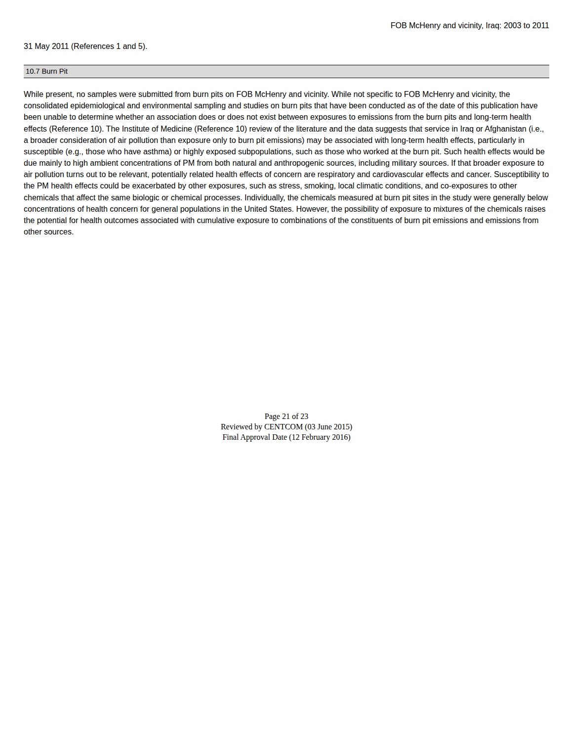FOB McHenry and vicinity, Iraq: 2003 to 2011
31 May 2011 (References 1 and 5).
10.7 Burn Pit
While present, no samples were submitted from burn pits on FOB McHenry and vicinity. While not specific to FOB McHenry and vicinity, the consolidated epidemiological and environmental sampling and studies on burn pits that have been conducted as of the date of this publication have been unable to determine whether an association does or does not exist between exposures to emissions from the burn pits and long-term health effects (Reference 10). The Institute of Medicine (Reference 10) review of the literature and the data suggests that service in Iraq or Afghanistan (i.e., a broader consideration of air pollution than exposure only to burn pit emissions) may be associated with long-term health effects, particularly in susceptible (e.g., those who have asthma) or highly exposed subpopulations, such as those who worked at the burn pit. Such health effects would be due mainly to high ambient concentrations of PM from both natural and anthropogenic sources, including military sources. If that broader exposure to air pollution turns out to be relevant, potentially related health effects of concern are respiratory and cardiovascular effects and cancer. Susceptibility to the PM health effects could be exacerbated by other exposures, such as stress, smoking, local climatic conditions, and co-exposures to other chemicals that affect the same biologic or chemical processes. Individually, the chemicals measured at burn pit sites in the study were generally below concentrations of health concern for general populations in the United States. However, the possibility of exposure to mixtures of the chemicals raises the potential for health outcomes associated with cumulative exposure to combinations of the constituents of burn pit emissions and emissions from other sources.
Page 21 of 23
Reviewed by CENTCOM (03 June 2015)
Final Approval Date (12 February 2016)